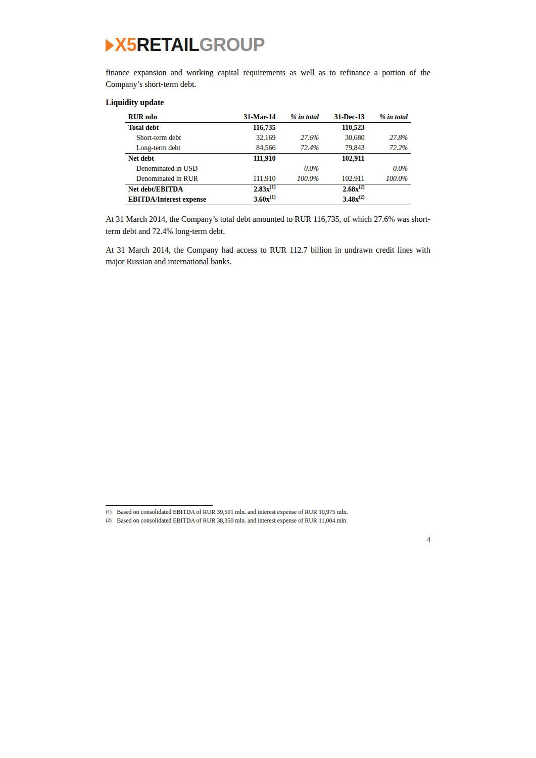X5 RETAIL GROUP
finance expansion and working capital requirements as well as to refinance a portion of the Company’s short-term debt.
Liquidity update
| RUR mln | 31-Mar-14 | % in total | 31-Dec-13 | % in total |
| --- | --- | --- | --- | --- |
| Total debt | 116,735 | | 110,523 | |
| Short-term debt | 32,169 | 27.6% | 30,680 | 27.8% |
| Long-term debt | 84,566 | 72.4% | 79,843 | 72.2% |
| Net debt | 111,910 | | 102,911 | |
| Denominated in USD | | 0.0% | | 0.0% |
| Denominated in RUR | 111,910 | 100.0% | 102,911 | 100.0% |
| Net debt/EBITDA | 2.83x (1) | | 2.68x (2) | |
| EBITDA/Interest expense | 3.60x (1) | | 3.48x (2) | |
At 31 March 2014, the Company’s total debt amounted to RUR 116,735, of which 27.6% was short-term debt and 72.4% long-term debt.
At 31 March 2014, the Company had access to RUR 112.7 billion in undrawn credit lines with major Russian and international banks.
(1) Based on consolidated EBITDA of RUR 39,501 mln. and interest expense of RUR 10,975 mln.
(2) Based on consolidated EBITDA of RUR 38,350 mln. and interest expense of RUR 11,004 mln
4